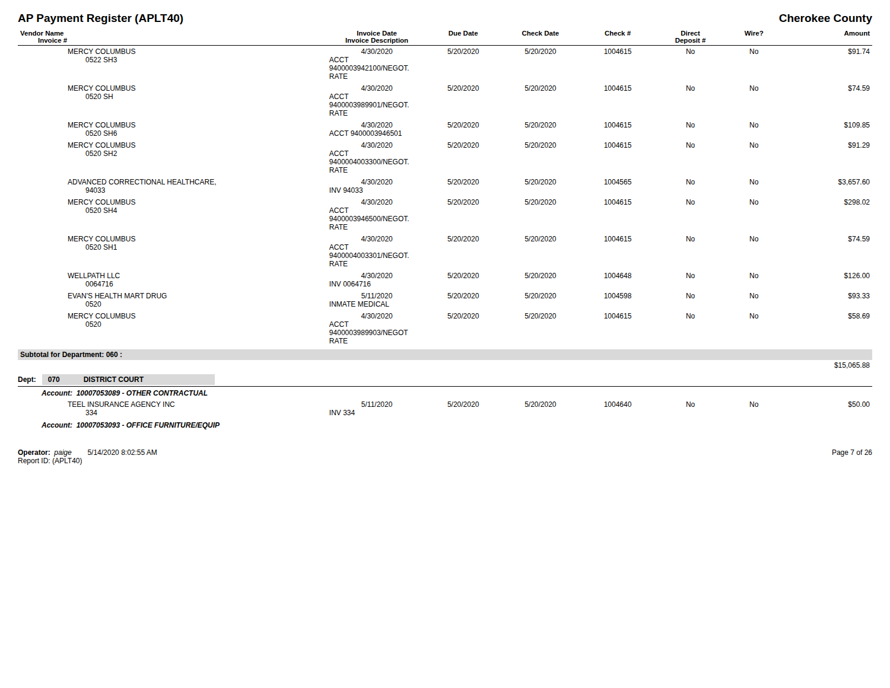AP Payment Register (APLT40)
Cherokee County
| Vendor Name Invoice # | Invoice Date Invoice Description | Due Date | Check Date | Check # | Direct Deposit # | Wire? | Amount |
| --- | --- | --- | --- | --- | --- | --- | --- |
| MERCY COLUMBUS 0522 SH3 | 4/30/2020 ACCT 9400003942100/NEGOT. RATE | 5/20/2020 | 5/20/2020 | 1004615 | No | No | $91.74 |
| MERCY COLUMBUS 0520 SH | 4/30/2020 ACCT 9400003989901/NEGOT. RATE | 5/20/2020 | 5/20/2020 | 1004615 | No | No | $74.59 |
| MERCY COLUMBUS 0520 SH6 | 4/30/2020 ACCT 9400003946501 | 5/20/2020 | 5/20/2020 | 1004615 | No | No | $109.85 |
| MERCY COLUMBUS 0520 SH2 | 4/30/2020 ACCT 9400004003300/NEGOT. RATE | 5/20/2020 | 5/20/2020 | 1004615 | No | No | $91.29 |
| ADVANCED CORRECTIONAL HEALTHCARE, 94033 | 4/30/2020 INV 94033 | 5/20/2020 | 5/20/2020 | 1004565 | No | No | $3,657.60 |
| MERCY COLUMBUS 0520 SH4 | 4/30/2020 ACCT 9400003946500/NEGOT. RATE | 5/20/2020 | 5/20/2020 | 1004615 | No | No | $298.02 |
| MERCY COLUMBUS 0520 SH1 | 4/30/2020 ACCT 9400004003301/NEGOT. RATE | 5/20/2020 | 5/20/2020 | 1004615 | No | No | $74.59 |
| WELLPATH LLC 0064716 | 4/30/2020 INV 0064716 | 5/20/2020 | 5/20/2020 | 1004648 | No | No | $126.00 |
| EVAN'S HEALTH MART DRUG 0520 | 5/11/2020 INMATE MEDICAL | 5/20/2020 | 5/20/2020 | 1004598 | No | No | $93.33 |
| MERCY COLUMBUS 0520 | 4/30/2020 ACCT 9400003989903/NEGOT RATE | 5/20/2020 | 5/20/2020 | 1004615 | No | No | $58.69 |
Subtotal for Department: 060 :
$15,065.88
Dept: 070 DISTRICT COURT
Account: 10007053089 - OTHER CONTRACTUAL
| TEEL INSURANCE AGENCY INC 334 | 5/11/2020 INV 334 | 5/20/2020 | 5/20/2020 | 1004640 | No | No | $50.00 |
Account: 10007053093 - OFFICE FURNITURE/EQUIP
Operator: paige 5/14/2020 8:02:55 AM
Report ID: (APLT40)
Page 7 of 26